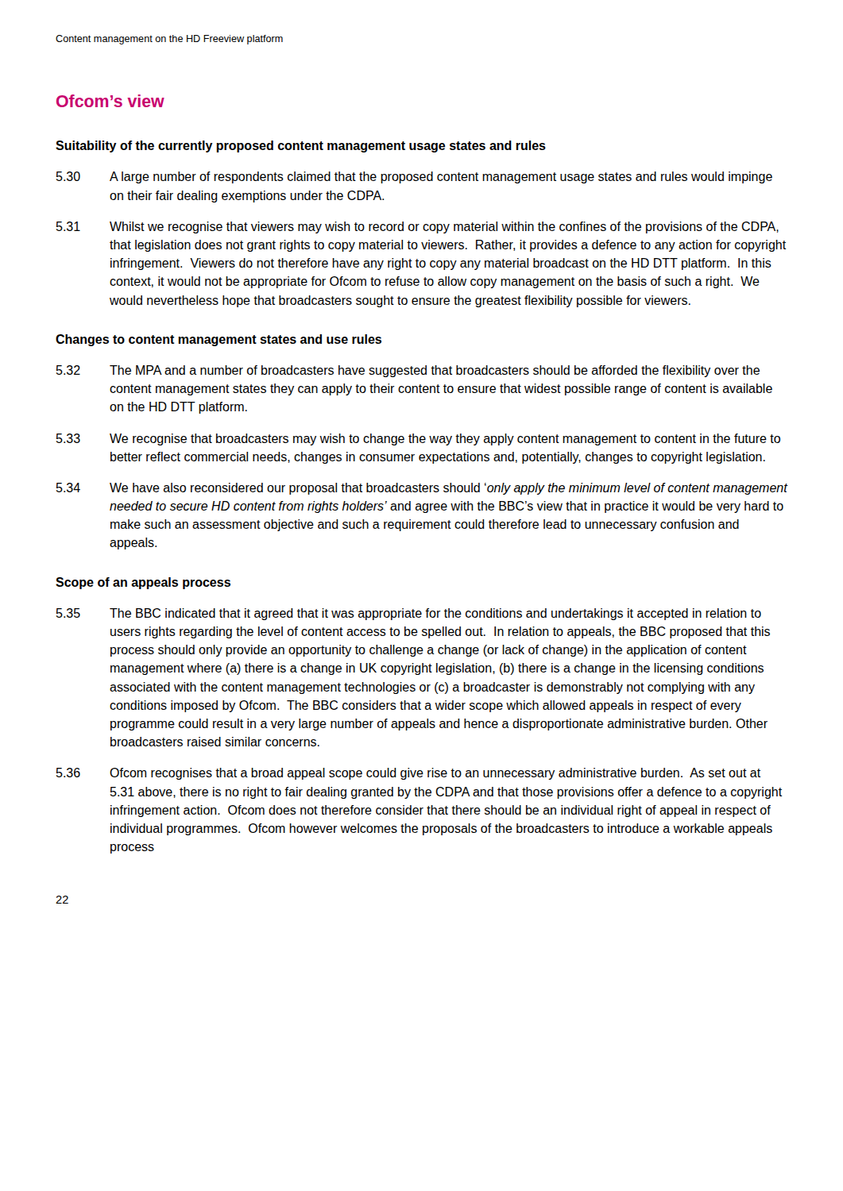Content management on the HD Freeview platform
Ofcom’s view
Suitability of the currently proposed content management usage states and rules
5.30
A large number of respondents claimed that the proposed content management usage states and rules would impinge on their fair dealing exemptions under the CDPA.
5.31
Whilst we recognise that viewers may wish to record or copy material within the confines of the provisions of the CDPA, that legislation does not grant rights to copy material to viewers. Rather, it provides a defence to any action for copyright infringement. Viewers do not therefore have any right to copy any material broadcast on the HD DTT platform. In this context, it would not be appropriate for Ofcom to refuse to allow copy management on the basis of such a right. We would nevertheless hope that broadcasters sought to ensure the greatest flexibility possible for viewers.
Changes to content management states and use rules
5.32
The MPA and a number of broadcasters have suggested that broadcasters should be afforded the flexibility over the content management states they can apply to their content to ensure that widest possible range of content is available on the HD DTT platform.
5.33
We recognise that broadcasters may wish to change the way they apply content management to content in the future to better reflect commercial needs, changes in consumer expectations and, potentially, changes to copyright legislation.
5.34
We have also reconsidered our proposal that broadcasters should ‘only apply the minimum level of content management needed to secure HD content from rights holders’ and agree with the BBC’s view that in practice it would be very hard to make such an assessment objective and such a requirement could therefore lead to unnecessary confusion and appeals.
Scope of an appeals process
5.35
The BBC indicated that it agreed that it was appropriate for the conditions and undertakings it accepted in relation to users rights regarding the level of content access to be spelled out. In relation to appeals, the BBC proposed that this process should only provide an opportunity to challenge a change (or lack of change) in the application of content management where (a) there is a change in UK copyright legislation, (b) there is a change in the licensing conditions associated with the content management technologies or (c) a broadcaster is demonstrably not complying with any conditions imposed by Ofcom. The BBC considers that a wider scope which allowed appeals in respect of every programme could result in a very large number of appeals and hence a disproportionate administrative burden. Other broadcasters raised similar concerns.
5.36
Ofcom recognises that a broad appeal scope could give rise to an unnecessary administrative burden. As set out at 5.31 above, there is no right to fair dealing granted by the CDPA and that those provisions offer a defence to a copyright infringement action. Ofcom does not therefore consider that there should be an individual right of appeal in respect of individual programmes. Ofcom however welcomes the proposals of the broadcasters to introduce a workable appeals process
22